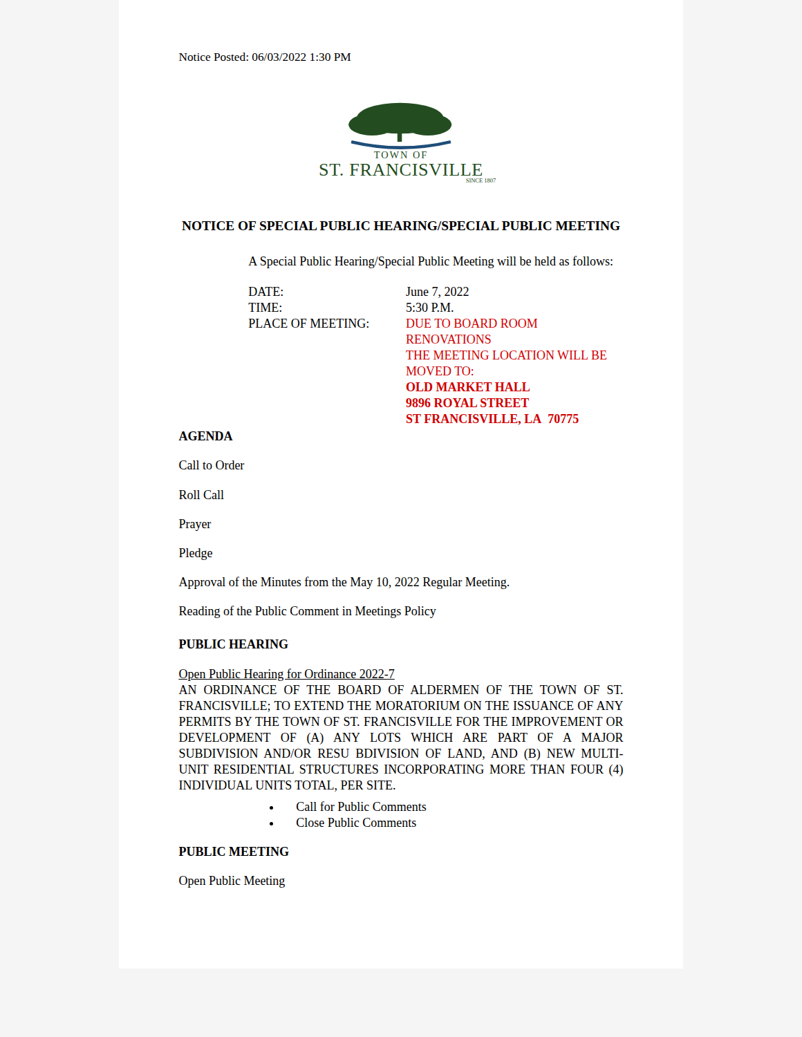Notice Posted: 06/03/2022 1:30 PM
NOTICE OF SPECIAL PUBLIC HEARING/SPECIAL PUBLIC MEETING
A Special Public Hearing/Special Public Meeting will be held as follows:
| DATE: | June 7, 2022 |
| TIME: | 5:30 P.M. |
| PLACE OF MEETING: | DUE TO BOARD ROOM RENOVATIONS THE MEETING LOCATION WILL BE MOVED TO: OLD MARKET HALL 9896 ROYAL STREET ST FRANCISVILLE, LA 70775 |
AGENDA
Call to Order
Roll Call
Prayer
Pledge
Approval of the Minutes from the May 10, 2022 Regular Meeting.
Reading of the Public Comment in Meetings Policy
PUBLIC HEARING
Open Public Hearing for Ordinance 2022-7
AN ORDINANCE OF THE BOARD OF ALDERMEN OF THE TOWN OF ST. FRANCISVILLE; TO EXTEND THE MORATORIUM ON THE ISSUANCE OF ANY PERMITS BY THE TOWN OF ST. FRANCISVILLE FOR THE IMPROVEMENT OR DEVELOPMENT OF (A) ANY LOTS WHICH ARE PART OF A MAJOR SUBDIVISION AND/OR RESU BDIVISION OF LAND, AND (B) NEW MULTI-UNIT RESIDENTIAL STRUCTURES INCORPORATING MORE THAN FOUR (4) INDIVIDUAL UNITS TOTAL, PER SITE.
Call for Public Comments
Close Public Comments
PUBLIC MEETING
Open Public Meeting